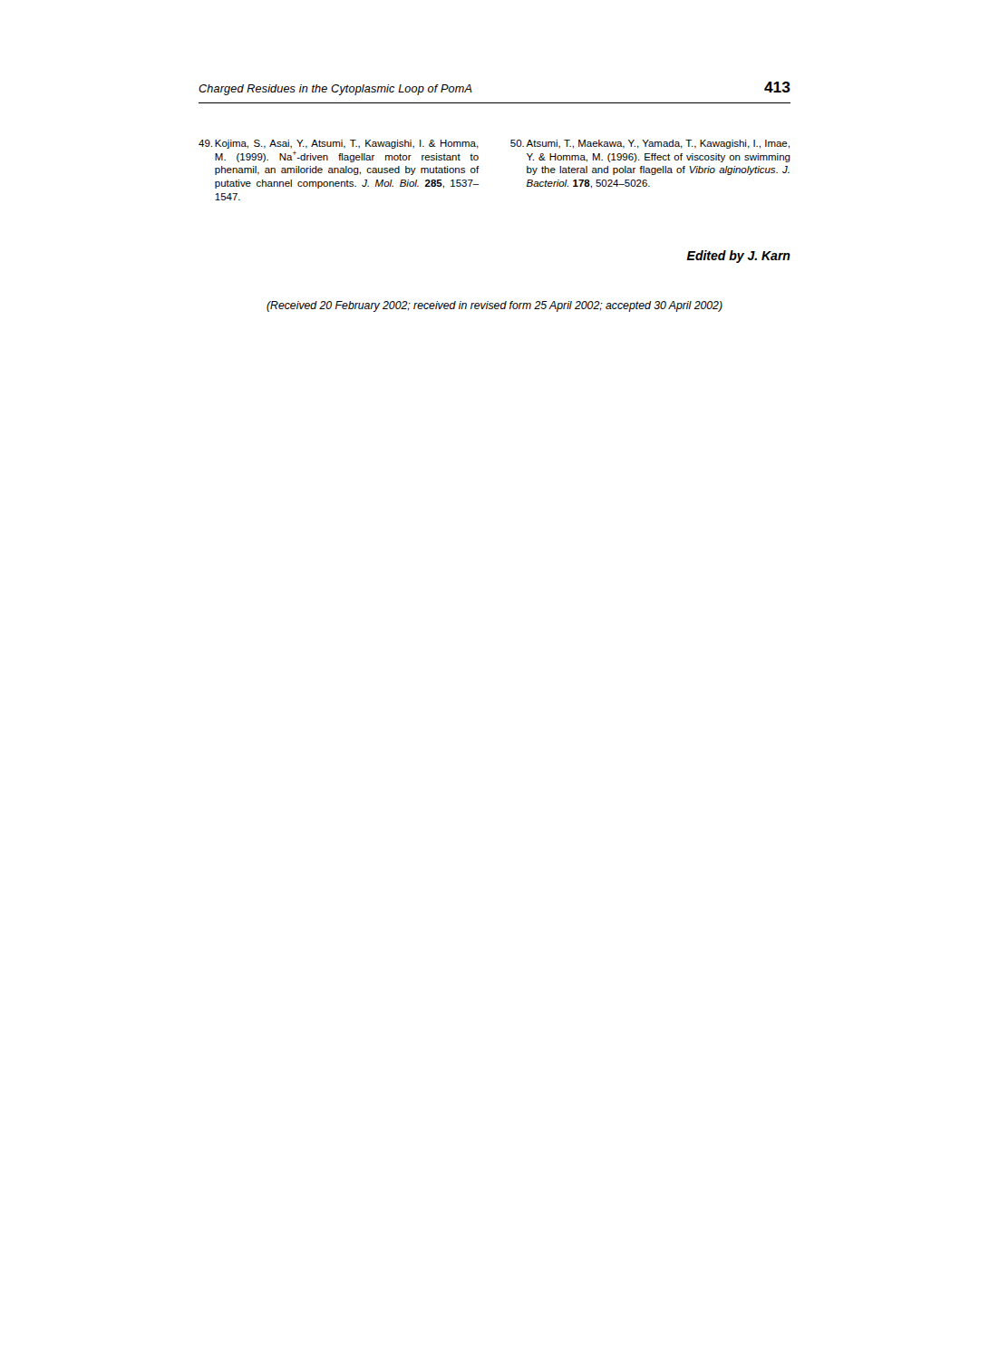Charged Residues in the Cytoplasmic Loop of PomA 413
49. Kojima, S., Asai, Y., Atsumi, T., Kawagishi, I. & Homma, M. (1999). Na+-driven flagellar motor resistant to phenamil, an amiloride analog, caused by mutations of putative channel components. J. Mol. Biol. 285, 1537–1547.
50. Atsumi, T., Maekawa, Y., Yamada, T., Kawagishi, I., Imae, Y. & Homma, M. (1996). Effect of viscosity on swimming by the lateral and polar flagella of Vibrio alginolyticus. J. Bacteriol. 178, 5024–5026.
Edited by J. Karn
(Received 20 February 2002; received in revised form 25 April 2002; accepted 30 April 2002)